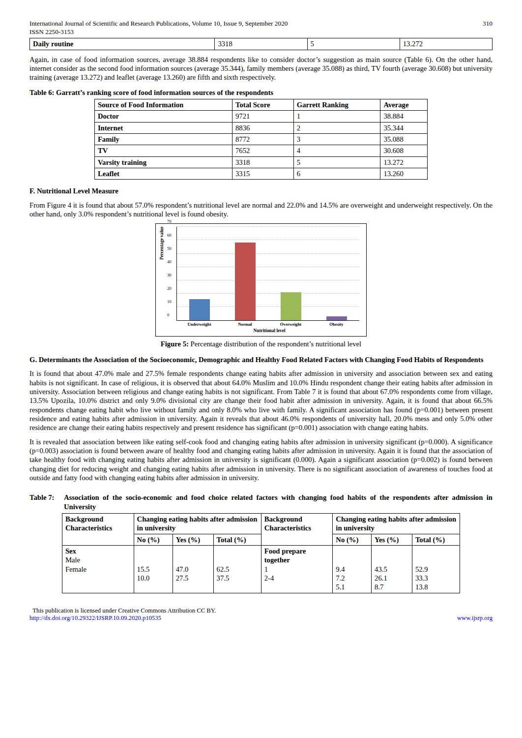International Journal of Scientific and Research Publications, Volume 10, Issue 9, September 2020 310
ISSN 2250-3153
| Daily routine | 3318 | 5 | 13.272 |
Again, in case of food information sources, average 38.884 respondents like to consider doctor’s suggestion as main source (Table 6). On the other hand, internet consider as the second food information sources (average 35.344), family members (average 35.088) as third, TV fourth (average 30.608) but university training (average 13.272) and leaflet (average 13.260) are fifth and sixth respectively.
Table 6: Garratt’s ranking score of food information sources of the respondents
| Source of Food Information | Total Score | Garrett Ranking | Average |
| --- | --- | --- | --- |
| Doctor | 9721 | 1 | 38.884 |
| Internet | 8836 | 2 | 35.344 |
| Family | 8772 | 3 | 35.088 |
| TV | 7652 | 4 | 30.608 |
| Varsity training | 3318 | 5 | 13.272 |
| Leaflet | 3315 | 6 | 13.260 |
F. Nutritional Level Measure
From Figure 4 it is found that about 57.0% respondent’s nutritional level are normal and 22.0% and 14.5% are overweight and underweight respectively. On the other hand, only 3.0% respondent’s nutritional level is found obesity.
Percentage value
70
60
50
40
30
20
10
0
Underweight Normal Overweight Obesity
Nutritional level
Figure 5: Percentage distribution of the respondent’s nutritional level
G. Determinants the Association of the Socioeconomic, Demographic and Healthy Food Related Factors with Changing Food Habits of Respondents
It is found that about 47.0% male and 27.5% female respondents change eating habits after admission in university and association between sex and eating habits is not significant. In case of religious, it is observed that about 64.0% Muslim and 10.0% Hindu respondent change their eating habits after admission in university. Association between religious and change eating habits is not significant. From Table 7 it is found that about 67.0% respondents come from village, 13.5% Upozila, 10.0% district and only 9.0% divisional city are change their food habit after admission in university. Again, it is found that about 66.5% respondents change eating habit who live without family and only 8.0% who live with family. A significant association has found (p=0.001) between present residence and eating habits after admission in university. Again it reveals that about 46.0% respondents of university hall, 20.0% mess and only 5.0% other residence are change their eating habits respectively and present residence has significant (p=0.001) association with change eating habits.
It is revealed that association between like eating self-cook food and changing eating habits after admission in university significant (p=0.000). A significance (p=0.003) association is found between aware of healthy food and changing eating habits after admission in university. Again it is found that the association of take healthy food with changing eating habits after admission in university is significant (0.000). Again a significant association (p=0.002) is found between changing diet for reducing weight and changing eating habits after admission in university. There is no significant association of awareness of touches food at outside and fatty food with changing eating habits after admission in university.
| Table 7: | Association of the socio-economic and food choice related factors with changing food habits of the respondents after admission in University |
| Background Characteristics | Changing eating habits after admission in university | Background Characteristics | Changing eating habits after admission in university |
| --- | --- | --- | --- |
| No (%) | Yes (%) | Total (%) | No (%) | Yes (%) | Total (%) |
| Sex Male Female | 15.5 10.0 | 47.0 27.5 | 62.5 37.5 | Food prepare together 1 2-4 | 9.4 7.2 5.1 | 43.5 26.1 8.7 | 52.9 33.3 13.8 |
This publication is licensed under Creative Commons Attribution CC BY.
http://dx.doi.org/10.29322/IJSRP.10.09.2020.p10535 www.ijsrp.org